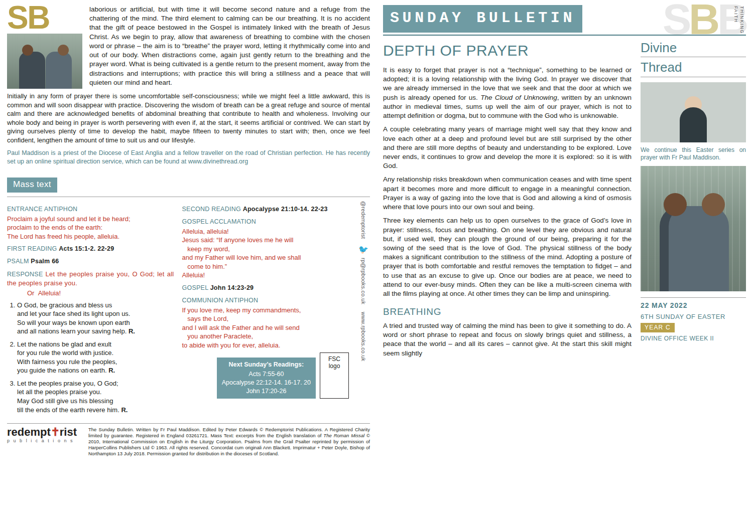SB
laborious or artificial, but with time it will become second nature and a refuge from the chattering of the mind. The third element to calming can be our breathing. It is no accident that the gift of peace bestowed in the Gospel is intimately linked with the breath of Jesus Christ. As we begin to pray, allow that awareness of breathing to combine with the chosen word or phrase – the aim is to “breathe” the prayer word, letting it rhythmically come into and out of our body. When distractions come, again just gently return to the breathing and the prayer word. What is being cultivated is a gentle return to the present moment, away from the distractions and interruptions; with practice this will bring a stillness and a peace that will quieten our mind and heart.
Initially in any form of prayer there is some uncomfortable self-consciousness; while we might feel a little awkward, this is common and will soon disappear with practice. Discovering the wisdom of breath can be a great refuge and source of mental calm and there are acknowledged benefits of abdominal breathing that contribute to health and wholeness. Involving our whole body and being in prayer is worth persevering with even if, at the start, it seems artificial or contrived. We can start by giving ourselves plenty of time to develop the habit, maybe fifteen to twenty minutes to start with; then, once we feel confident, lengthen the amount of time to suit us and our lifestyle.
Paul Maddison is a priest of the Diocese of East Anglia and a fellow traveller on the road of Christian perfection. He has recently set up an online spiritual direction service, which can be found at www.divinethread.org
Mass text
ENTRANCE ANTIPHON
Proclaim a joyful sound and let it be heard;
proclaim to the ends of the earth:
The Lord has freed his people, alleluia.
FIRST READING Acts 15:1-2. 22-29
PSALM Psalm 66
RESPONSE Let the peoples praise you, O God; let all the peoples praise you.
Or Alleluia!
O God, be gracious and bless us
and let your face shed its light upon us.
So will your ways be known upon earth
and all nations learn your saving help. R.
Let the nations be glad and exult
for you rule the world with justice.
With fairness you rule the peoples,
you guide the nations on earth. R.
Let the peoples praise you, O God;
let all the peoples praise you.
May God still give us his blessing
till the ends of the earth revere him. R.
SECOND READING Apocalypse 21:10-14. 22-23
GOSPEL ACCLAMATION
Alleluia, alleluia!
Jesus said: “If anyone loves me he will
keep my word,
and my Father will love him, and we shall
come to him.”
Alleluia!
GOSPEL John 14:23-29
COMMUNION ANTIPHON
If you love me, keep my commandments,
says the Lord,
and I will ask the Father and he will send
you another Paraclete,
to abide with you for ever, alleluia.
Next Sunday’s Readings:
Acts 7:55-60
Apocalypse 22:12-14. 16-17. 20
John 17:20-26
FSC
logo
@redemptorist 🐦 rp@rpbooks.co.uk www.rpbooks.co.uk
redempt✝rist p u b l i c a t i o n s
The Sunday Bulletin. Written by Fr Paul Maddison. Edited by Peter Edwards © Redemptorist Publications. A Registered Charity limited by guarantee. Registered in England 03261721. Mass Text: excerpts from the English translation of The Roman Missal © 2010, International Commission on English in the Liturgy Corporation. Psalms from the Grail Psalter reprinted by permission of HarperCollins Publishers Ltd © 1963. All rights reserved. Concordat cum originali Ann Blackett. Imprimatur + Peter Doyle, Bishop of Northampton 13 July 2018. Permission granted for distribution in the dioceses of Scotland.
THINKING FAITH
SBB
SUNDAY BULLETIN
DEPTH OF PRAYER
It is easy to forget that prayer is not a “technique”, something to be learned or adopted; it is a loving relationship with the living God. In prayer we discover that we are already immersed in the love that we seek and that the door at which we push is already opened for us. The Cloud of Unknowing, written by an unknown author in medieval times, sums up well the aim of our prayer, which is not to attempt definition or dogma, but to commune with the God who is unknowable.
A couple celebrating many years of marriage might well say that they know and love each other at a deep and profound level but are still surprised by the other and there are still more depths of beauty and understanding to be explored. Love never ends, it continues to grow and develop the more it is explored: so it is with God.
Any relationship risks breakdown when communication ceases and with time spent apart it becomes more and more difficult to engage in a meaningful connection. Prayer is a way of gazing into the love that is God and allowing a kind of osmosis where that love pours into our own soul and being.
Three key elements can help us to open ourselves to the grace of God’s love in prayer: stillness, focus and breathing. On one level they are obvious and natural but, if used well, they can plough the ground of our being, preparing it for the sowing of the seed that is the love of God. The physical stillness of the body makes a significant contribution to the stillness of the mind. Adopting a posture of prayer that is both comfortable and restful removes the temptation to fidget – and to use that as an excuse to give up. Once our bodies are at peace, we need to attend to our ever-busy minds. Often they can be like a multi-screen cinema with all the films playing at once. At other times they can be limp and uninspiring.
BREATHING
A tried and trusted way of calming the mind has been to give it something to do. A word or short phrase to repeat and focus on slowly brings quiet and stillness, a peace that the world – and all its cares – cannot give. At the start this skill might seem slightly
Divine Thread
We continue this Easter series on prayer with Fr Paul Maddison.
22 MAY 2022
6TH SUNDAY OF EASTER
YEAR C
DIVINE OFFICE WEEK II